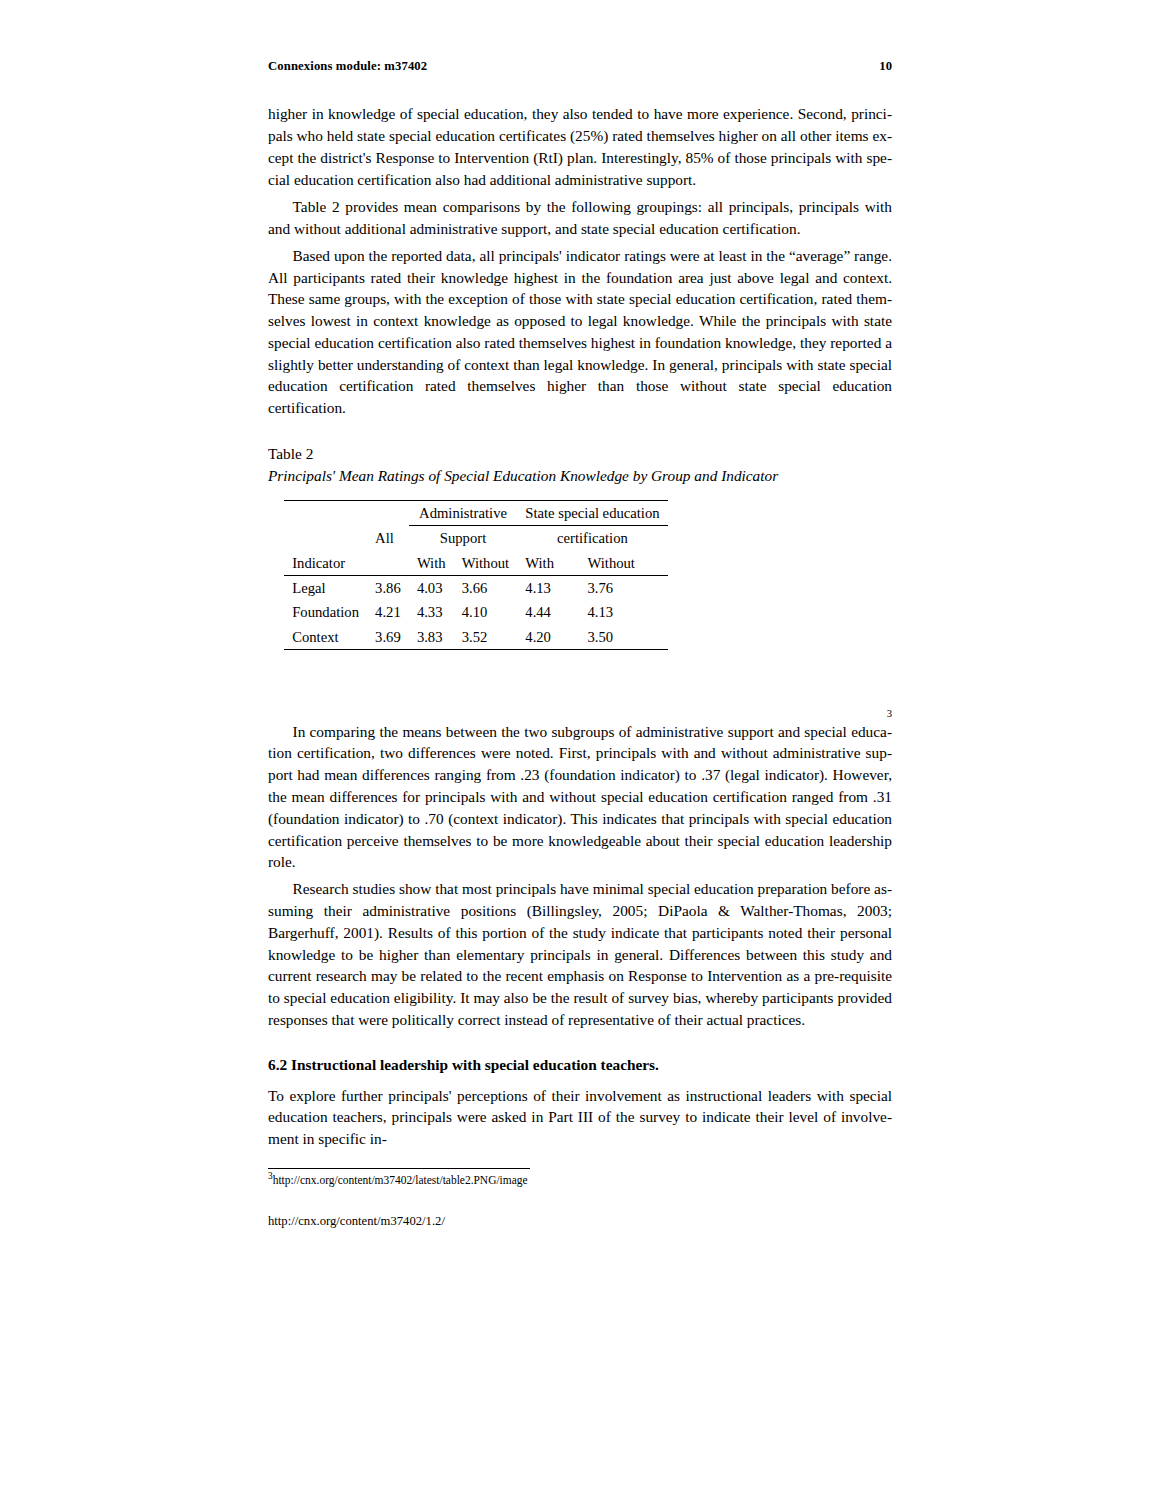Connexions module: m37402 10
higher in knowledge of special education, they also tended to have more experience. Second, principals who held state special education certificates (25%) rated themselves higher on all other items except the district's Response to Intervention (RtI) plan. Interestingly, 85% of those principals with special education certification also had additional administrative support.
Table 2 provides mean comparisons by the following groupings: all principals, principals with and without additional administrative support, and state special education certification.
Based upon the reported data, all principals' indicator ratings were at least in the “average” range. All participants rated their knowledge highest in the foundation area just above legal and context. These same groups, with the exception of those with state special education certification, rated themselves lowest in context knowledge as opposed to legal knowledge. While the principals with state special education certification also rated themselves highest in foundation knowledge, they reported a slightly better understanding of context than legal knowledge. In general, principals with state special education certification rated themselves higher than those without state special education certification.
Table 2 Principals' Mean Ratings of Special Education Knowledge by Group and Indicator
| | | Administrative | State special education |
| | All | Support | certification |
| Indicator | | With | Without | With | Without |
| Legal | 3.86 | 4.03 | 3.66 | 4.13 | 3.76 |
| Foundation | 4.21 | 4.33 | 4.10 | 4.44 | 4.13 |
| Context | 3.69 | 3.83 | 3.52 | 4.20 | 3.50 |
3
In comparing the means between the two subgroups of administrative support and special education certification, two differences were noted. First, principals with and without administrative support had mean differences ranging from .23 (foundation indicator) to .37 (legal indicator). However, the mean differences for principals with and without special education certification ranged from .31 (foundation indicator) to .70 (context indicator). This indicates that principals with special education certification perceive themselves to be more knowledgeable about their special education leadership role.
Research studies show that most principals have minimal special education preparation before assuming their administrative positions (Billingsley, 2005; DiPaola & Walther-Thomas, 2003; Bargerhuff, 2001). Results of this portion of the study indicate that participants noted their personal knowledge to be higher than elementary principals in general. Differences between this study and current research may be related to the recent emphasis on Response to Intervention as a pre-requisite to special education eligibility. It may also be the result of survey bias, whereby participants provided responses that were politically correct instead of representative of their actual practices.
6.2 Instructional leadership with special education teachers.
To explore further principals' perceptions of their involvement as instructional leaders with special education teachers, principals were asked in Part III of the survey to indicate their level of involvement in specific in-
3http://cnx.org/content/m37402/latest/table2.PNG/image
http://cnx.org/content/m37402/1.2/